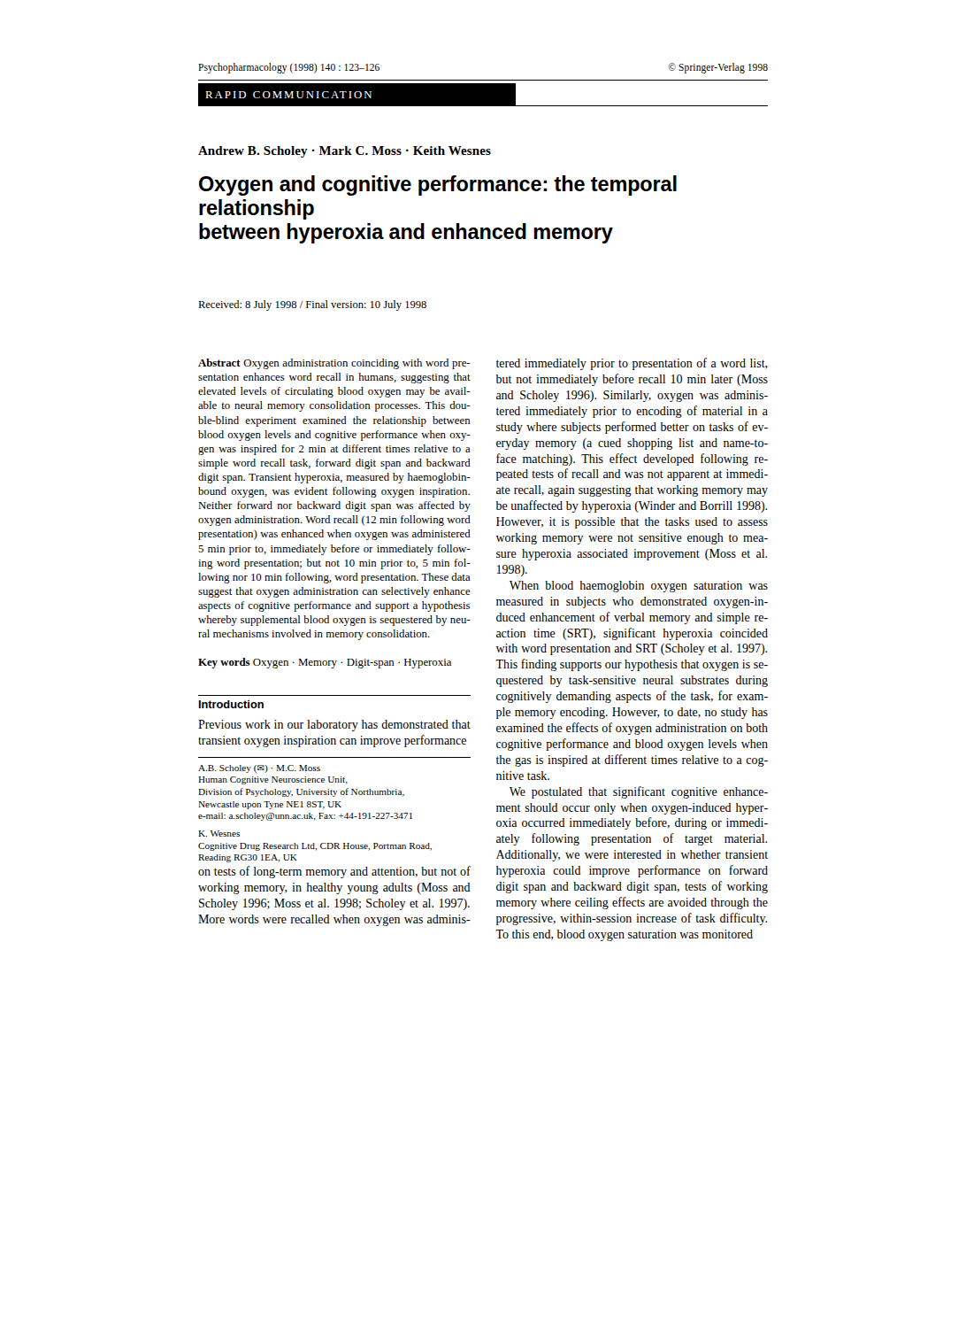Psychopharmacology (1998) 140 : 123–126 © Springer-Verlag 1998
RAPID COMMUNICATION
Andrew B. Scholey · Mark C. Moss · Keith Wesnes
Oxygen and cognitive performance: the temporal relationship
between hyperoxia and enhanced memory
Received: 8 July 1998 / Final version: 10 July 1998
Abstract Oxygen administration coinciding with word presentation enhances word recall in humans, suggesting that elevated levels of circulating blood oxygen may be available to neural memory consolidation processes. This double-blind experiment examined the relationship between blood oxygen levels and cognitive performance when oxygen was inspired for 2 min at different times relative to a simple word recall task, forward digit span and backward digit span. Transient hyperoxia, measured by haemoglobin-bound oxygen, was evident following oxygen inspiration. Neither forward nor backward digit span was affected by oxygen administration. Word recall (12 min following word presentation) was enhanced when oxygen was administered 5 min prior to, immediately before or immediately following word presentation; but not 10 min prior to, 5 min following nor 10 min following, word presentation. These data suggest that oxygen administration can selectively enhance aspects of cognitive performance and support a hypothesis whereby supplemental blood oxygen is sequestered by neural mechanisms involved in memory consolidation.
Key words Oxygen · Memory · Digit-span · Hyperoxia
Introduction
Previous work in our laboratory has demonstrated that transient oxygen inspiration can improve performance
A.B. Scholey (✉) · M.C. Moss
Human Cognitive Neuroscience Unit,
Division of Psychology, University of Northumbria,
Newcastle upon Tyne NE1 8ST, UK
e-mail: a.scholey@unn.ac.uk, Fax: +44-191-227-3471
K. Wesnes
Cognitive Drug Research Ltd, CDR House, Portman Road,
Reading RG30 1EA, UK
on tests of long-term memory and attention, but not of working memory, in healthy young adults (Moss and Scholey 1996; Moss et al. 1998; Scholey et al. 1997). More words were recalled when oxygen was administered immediately prior to presentation of a word list, but not immediately before recall 10 min later (Moss and Scholey 1996). Similarly, oxygen was administered immediately prior to encoding of material in a study where subjects performed better on tasks of everyday memory (a cued shopping list and name-to-face matching). This effect developed following repeated tests of recall and was not apparent at immediate recall, again suggesting that working memory may be unaffected by hyperoxia (Winder and Borrill 1998). However, it is possible that the tasks used to assess working memory were not sensitive enough to measure hyperoxia associated improvement (Moss et al. 1998).
When blood haemoglobin oxygen saturation was measured in subjects who demonstrated oxygen-induced enhancement of verbal memory and simple reaction time (SRT), significant hyperoxia coincided with word presentation and SRT (Scholey et al. 1997). This finding supports our hypothesis that oxygen is sequestered by task-sensitive neural substrates during cognitively demanding aspects of the task, for example memory encoding. However, to date, no study has examined the effects of oxygen administration on both cognitive performance and blood oxygen levels when the gas is inspired at different times relative to a cognitive task.
We postulated that significant cognitive enhancement should occur only when oxygen-induced hyperoxia occurred immediately before, during or immediately following presentation of target material. Additionally, we were interested in whether transient hyperoxia could improve performance on forward digit span and backward digit span, tests of working memory where ceiling effects are avoided through the progressive, within-session increase of task difficulty. To this end, blood oxygen saturation was monitored